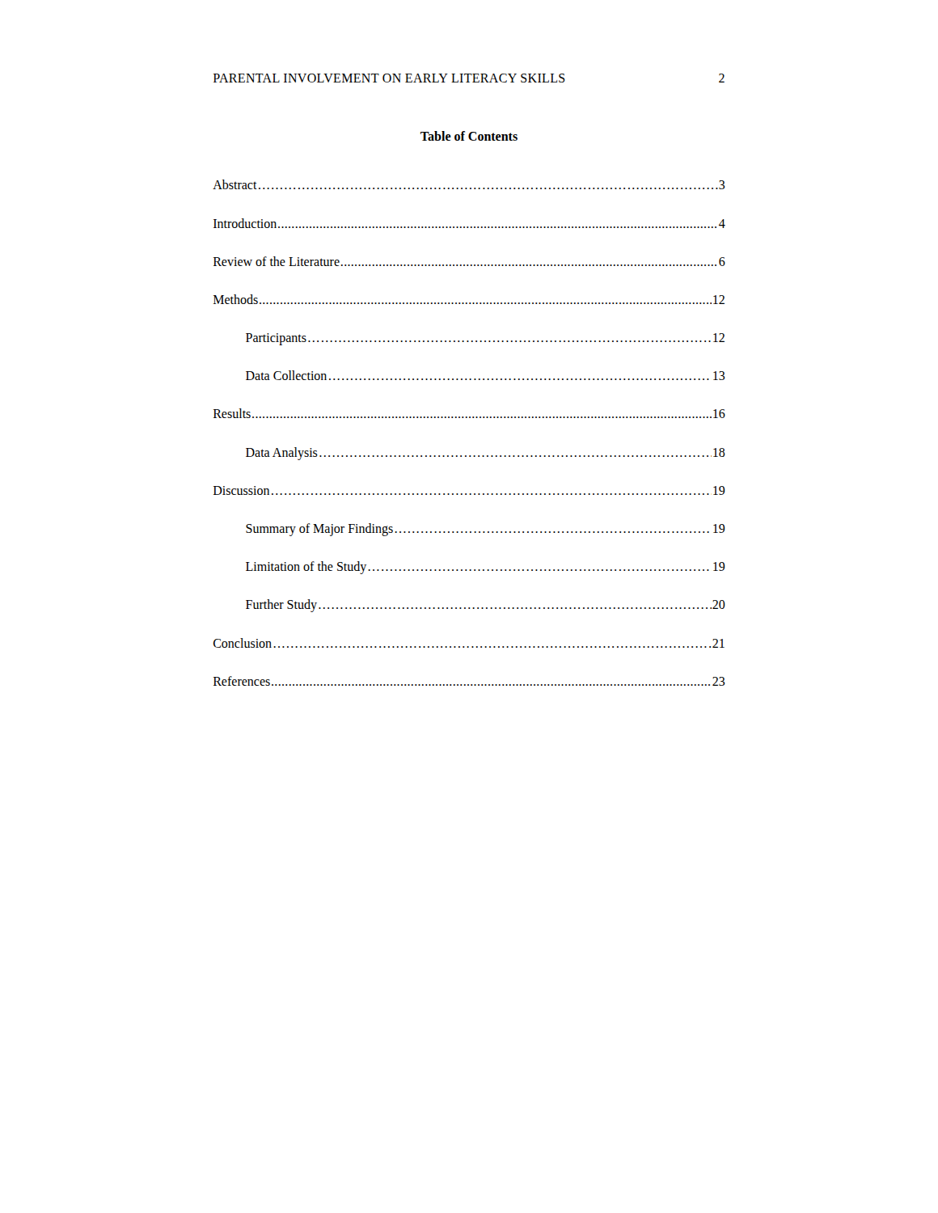Parental Involvement on Early Literacy Skills 2
Table of Contents
Abstract 3
Introduction 4
Review of the Literature 6
Methods 12
Participants 12
Data Collection 13
Results 16
Data Analysis 18
Discussion 19
Summary of Major Findings 19
Limitation of the Study 19
Further Study 20
Conclusion 21
References 23